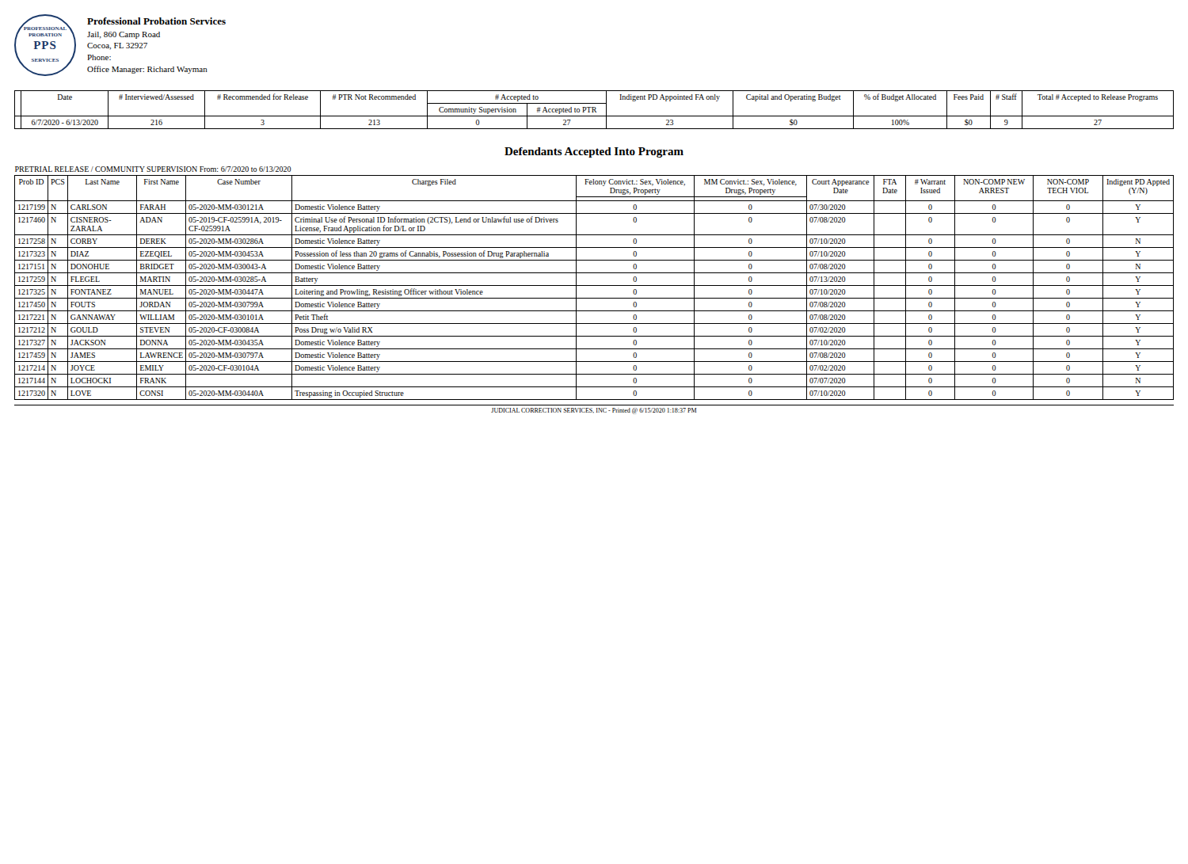PROFESSIONAL PROBATION
PPS
SERVICES
Professional Probation Services
Jail, 860 Camp Road
Cocoa, FL 32927
Phone:
Office Manager: Richard Wayman
| | Date | # Interviewed/Assessed | # Recommended for Release | # PTR Not Recommended | # Accepted to | Indigent PD Appointed FA only | Capital and Operating Budget | % of Budget Allocated | Fees Paid | # Staff | Total # Accepted to Release Programs |
| --- | --- | --- | --- | --- | --- | --- | --- | --- | --- | --- | --- |
| Community Supervision | # Accepted to PTR |
| | 6/7/2020 - 6/13/2020 | 216 | 3 | 213 | 0 | 27 | 23 | $0 | 100% | $0 | 9 | 27 |
Defendants Accepted Into Program
| PRETRIAL RELEASE / COMMUNITY SUPERVISION From: 6/7/2020 to 6/13/2020 |
| --- |
| Prob ID | PCS | Last Name | First Name | Case Number | Charges Filed | Felony Convict.: Sex, Violence, Drugs, Property | MM Convict.: Sex, Violence, Drugs, Property | Court Appearance Date | FTA Date | # Warrant Issued | NON-COMP NEW ARREST | NON-COMP TECH VIOL | Indigent PD Appted (Y/N) |
| 1217199 | N | CARLSON | FARAH | 05-2020-MM-030121A | Domestic Violence Battery | 0 | 0 | 07/30/2020 | | 0 | 0 | 0 | Y |
| 1217460 | N | CISNEROS-ZARALA | ADAN | 05-2019-CF-025991A, 2019-CF-025991A | Criminal Use of Personal ID Information (2CTS), Lend or Unlawful use of Drivers License, Fraud Application for D/L or ID | 0 | 0 | 07/08/2020 | | 0 | 0 | 0 | Y |
| 1217258 | N | CORBY | DEREK | 05-2020-MM-030286A | Domestic Violence Battery | 0 | 0 | 07/10/2020 | | 0 | 0 | 0 | N |
| 1217323 | N | DIAZ | EZEQIEL | 05-2020-MM-030453A | Possession of less than 20 grams of Cannabis, Possession of Drug Paraphernalia | 0 | 0 | 07/10/2020 | | 0 | 0 | 0 | Y |
| 1217151 | N | DONOHUE | BRIDGET | 05-2020-MM-030043-A | Domestic Violence Battery | 0 | 0 | 07/08/2020 | | 0 | 0 | 0 | N |
| 1217259 | N | FLEGEL | MARTIN | 05-2020-MM-030285-A | Battery | 0 | 0 | 07/13/2020 | | 0 | 0 | 0 | Y |
| 1217325 | N | FONTANEZ | MANUEL | 05-2020-MM-030447A | Loitering and Prowling, Resisting Officer without Violence | 0 | 0 | 07/10/2020 | | 0 | 0 | 0 | Y |
| 1217450 | N | FOUTS | JORDAN | 05-2020-MM-030799A | Domestic Violence Battery | 0 | 0 | 07/08/2020 | | 0 | 0 | 0 | Y |
| 1217221 | N | GANNAWAY | WILLIAM | 05-2020-MM-030101A | Petit Theft | 0 | 0 | 07/08/2020 | | 0 | 0 | 0 | Y |
| 1217212 | N | GOULD | STEVEN | 05-2020-CF-030084A | Poss Drug w/o Valid RX | 0 | 0 | 07/02/2020 | | 0 | 0 | 0 | Y |
| 1217327 | N | JACKSON | DONNA | 05-2020-MM-030435A | Domestic Violence Battery | 0 | 0 | 07/10/2020 | | 0 | 0 | 0 | Y |
| 1217459 | N | JAMES | LAWRENCE | 05-2020-MM-030797A | Domestic Violence Battery | 0 | 0 | 07/08/2020 | | 0 | 0 | 0 | Y |
| 1217214 | N | JOYCE | EMILY | 05-2020-CF-030104A | Domestic Violence Battery | 0 | 0 | 07/02/2020 | | 0 | 0 | 0 | Y |
| 1217144 | N | LOCHOCKI | FRANK | | | 0 | 0 | 07/07/2020 | | 0 | 0 | 0 | N |
| 1217320 | N | LOVE | CONSI | 05-2020-MM-030440A | Trespassing in Occupied Structure | 0 | 0 | 07/10/2020 | | 0 | 0 | 0 | Y |
JUDICIAL CORRECTION SERVICES, INC - Printed @ 6/15/2020 1:18:37 PM